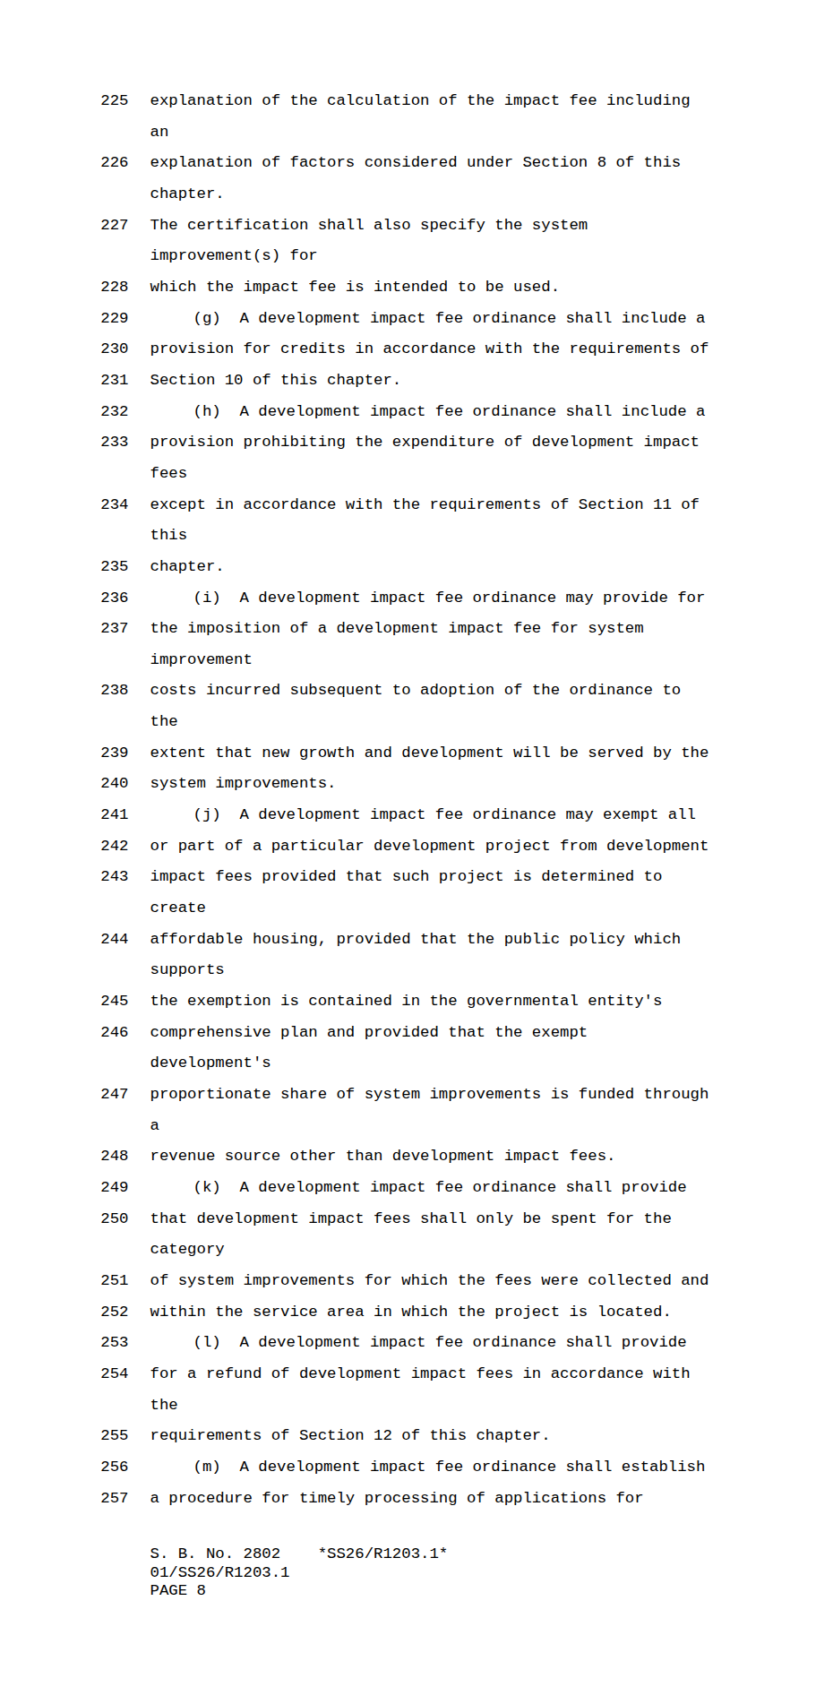225explanation of the calculation of the impact fee including an
226explanation of factors considered under Section 8 of this chapter.
227 The certification shall also specify the system improvement(s) for
228which the impact fee is intended to be used.
229 (g) A development impact fee ordinance shall include a
230provision for credits in accordance with the requirements of
231 Section 10 of this chapter.
232 (h) A development impact fee ordinance shall include a
233provision prohibiting the expenditure of development impact fees
234except in accordance with the requirements of Section 11 of this
235chapter.
236 (i) A development impact fee ordinance may provide for
237the imposition of a development impact fee for system improvement
238costs incurred subsequent to adoption of the ordinance to the
239extent that new growth and development will be served by the
240system improvements.
241 (j) A development impact fee ordinance may exempt all
242or part of a particular development project from development
243impact fees provided that such project is determined to create
244affordable housing, provided that the public policy which supports
245the exemption is contained in the governmental entity's
246comprehensive plan and provided that the exempt development's
247proportionate share of system improvements is funded through a
248revenue source other than development impact fees.
249 (k) A development impact fee ordinance shall provide
250that development impact fees shall only be spent for the category
251of system improvements for which the fees were collected and
252within the service area in which the project is located.
253 (l) A development impact fee ordinance shall provide
254for a refund of development impact fees in accordance with the
255requirements of Section 12 of this chapter.
256 (m) A development impact fee ordinance shall establish
257a procedure for timely processing of applications for
S. B. No. 2802 *SS26/R1203.1*
01/SS26/R1203.1
PAGE 8